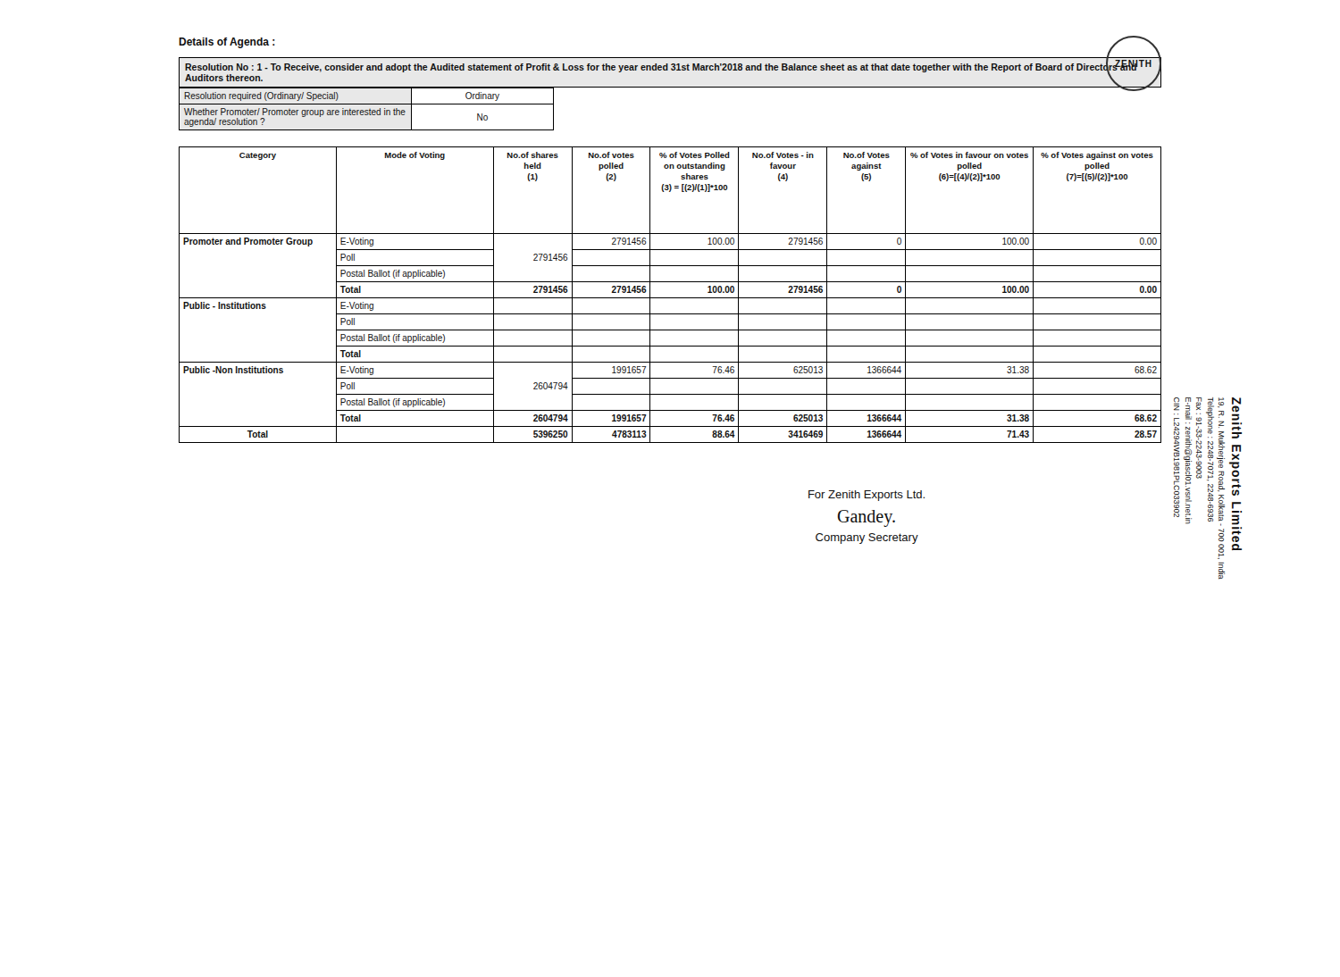ZENITH
Details of Agenda :
Resolution No : 1 - To Receive, consider and adopt the Audited statement of Profit & Loss for the year ended 31st March'2018 and the Balance sheet as at that date together with the Report of Board of Directors and Auditors thereon.
| Resolution required (Ordinary/ Special) | Ordinary |
| Whether Promoter/ Promoter group are interested in the agenda/ resolution ? | No |
| Category | Mode of Voting | No.of shares held (1) | No.of votes polled (2) | % of Votes Polled on outstanding shares (3) = [(2)/(1)]*100 | No.of Votes - in favour (4) | No.of Votes against (5) | % of Votes in favour on votes polled (6)=[(4)/(2)]*100 | % of Votes against on votes polled (7)=[(5)/(2)]*100 |
| --- | --- | --- | --- | --- | --- | --- | --- | --- |
| Promoter and Promoter Group | E-Voting | 2791456 | 2791456 | 100.00 | 2791456 | 0 | 100.00 | 0.00 |
| Poll | | | | | | |
| Postal Ballot (if applicable) | | | | | | |
| Total | 2791456 | 2791456 | 100.00 | 2791456 | 0 | 100.00 | 0.00 |
| Public - Institutions | E-Voting | | | | | | | |
| Poll | | | | | | | |
| Postal Ballot (if applicable) | | | | | | | |
| Total | | | | | | | |
| Public -Non Institutions | E-Voting | 2604794 | 1991657 | 76.46 | 625013 | 1366644 | 31.38 | 68.62 |
| Poll | | | | | | |
| Postal Ballot (if applicable) | | | | | | |
| Total | 2604794 | 1991657 | 76.46 | 625013 | 1366644 | 31.38 | 68.62 |
| Total | | 5396250 | 4783113 | 88.64 | 3416469 | 1366644 | 71.43 | 28.57 |
For Zenith Exports Ltd.
Gandey.
Company Secretary
Zenith Exports Limited
19, R. N. Mukherjee Road, Kolkata - 700 001, India
Telephone : 2248-7071, 2248-6936
Fax : 91-33-2243-9003
E-mail : zenith@giascl01.vsnl.net.in
CIN : L24294WB1981PLC033902